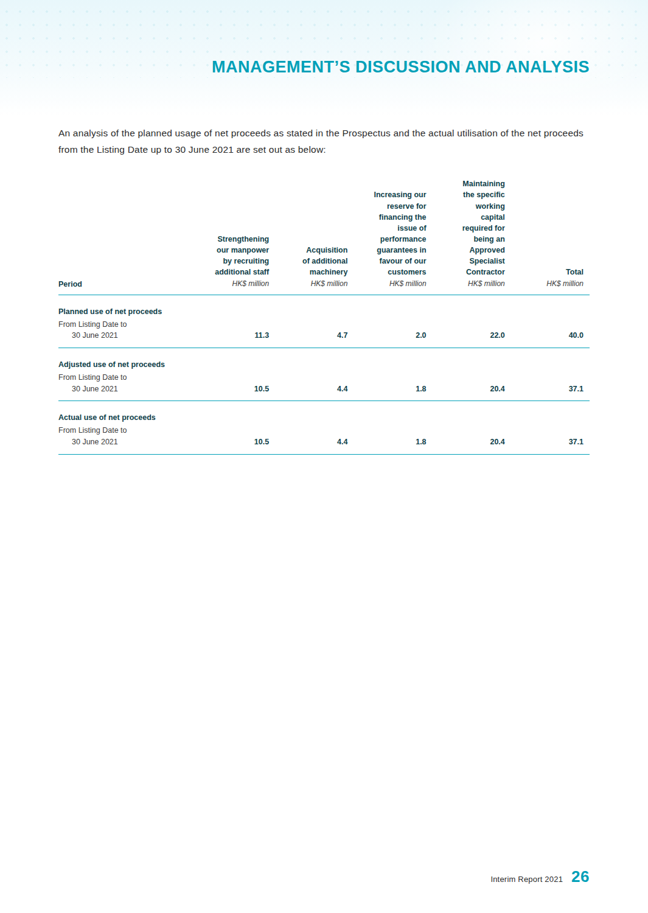Management’s Discussion and Analysis
An analysis of the planned usage of net proceeds as stated in the Prospectus and the actual utilisation of the net proceeds from the Listing Date up to 30 June 2021 are set out as below:
| Period | Strengthening our manpower by recruiting additional staff HK$ million | Acquisition of additional machinery HK$ million | Increasing our reserve for financing the issue of performance guarantees in favour of our customers HK$ million | Maintaining the specific working capital required for being an Approved Specialist Contractor HK$ million | Total HK$ million |
| --- | --- | --- | --- | --- | --- |
| Planned use of net proceeds | | | | | |
| From Listing Date to | | | | | |
| 30 June 2021 | 11.3 | 4.7 | 2.0 | 22.0 | 40.0 |
| Adjusted use of net proceeds | | | | | |
| From Listing Date to | | | | | |
| 30 June 2021 | 10.5 | 4.4 | 1.8 | 20.4 | 37.1 |
| Actual use of net proceeds | | | | | |
| From Listing Date to | | | | | |
| 30 June 2021 | 10.5 | 4.4 | 1.8 | 20.4 | 37.1 |
Interim Report 2021 26